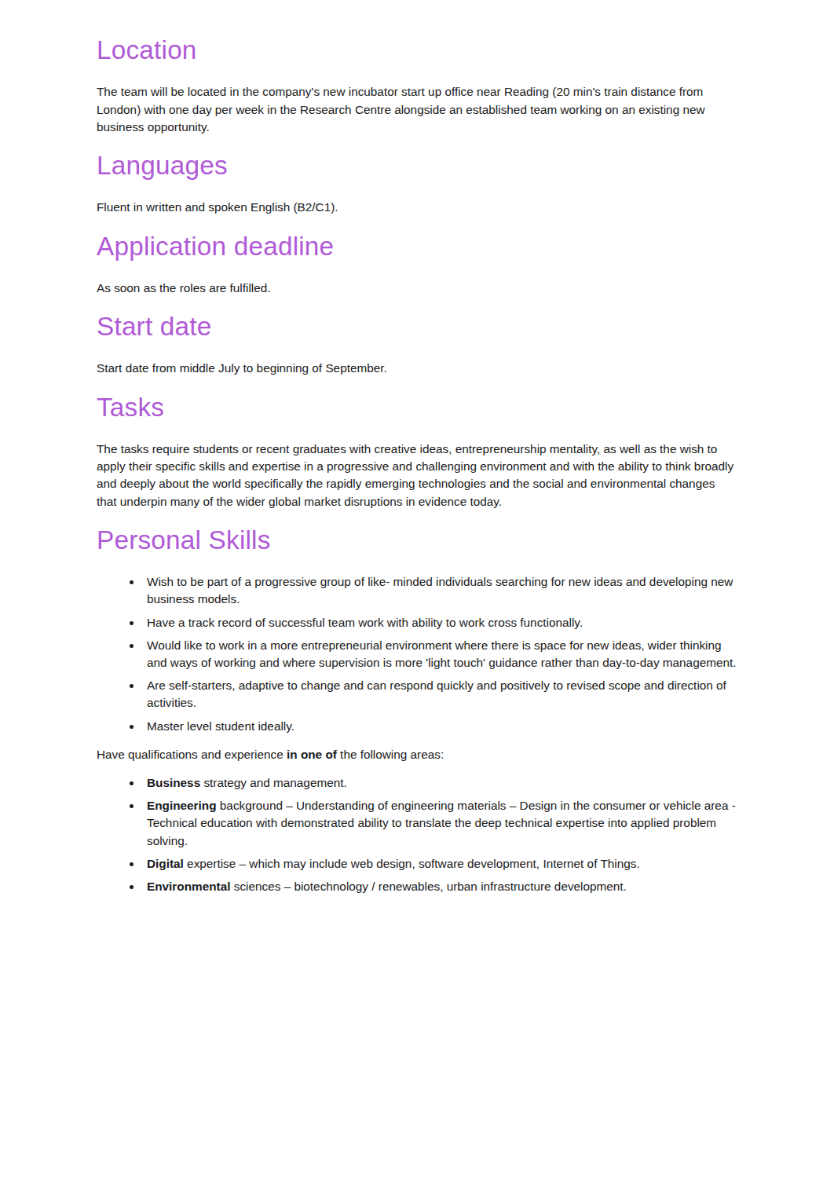Location
The team will be located in the company's new incubator start up office near Reading (20 min's train distance from London) with one day per week in the Research Centre alongside an established team working on an existing new business opportunity.
Languages
Fluent in written and spoken English (B2/C1).
Application deadline
As soon as the roles are fulfilled.
Start date
Start date from middle July to beginning of September.
Tasks
The tasks require students or recent graduates with creative ideas, entrepreneurship mentality, as well as the wish to apply their specific skills and expertise in a progressive and challenging environment and with the ability to think broadly and deeply about the world specifically the rapidly emerging technologies and the social and environmental changes that underpin many of the wider global market disruptions in evidence today.
Personal Skills
Wish to be part of a progressive group of like- minded individuals searching for new ideas and developing new business models.
Have a track record of successful team work with ability to work cross functionally.
Would like to work in a more entrepreneurial environment where there is space for new ideas, wider thinking and ways of working and where supervision is more 'light touch' guidance rather than day-to-day management.
Are self-starters, adaptive to change and can respond quickly and positively to revised scope and direction of activities.
Master level student ideally.
Have qualifications and experience in one of the following areas:
Business strategy and management.
Engineering background – Understanding of engineering materials – Design in the consumer or vehicle area - Technical education with demonstrated ability to translate the deep technical expertise into applied problem solving.
Digital expertise – which may include web design, software development, Internet of Things.
Environmental sciences – biotechnology / renewables, urban infrastructure development.